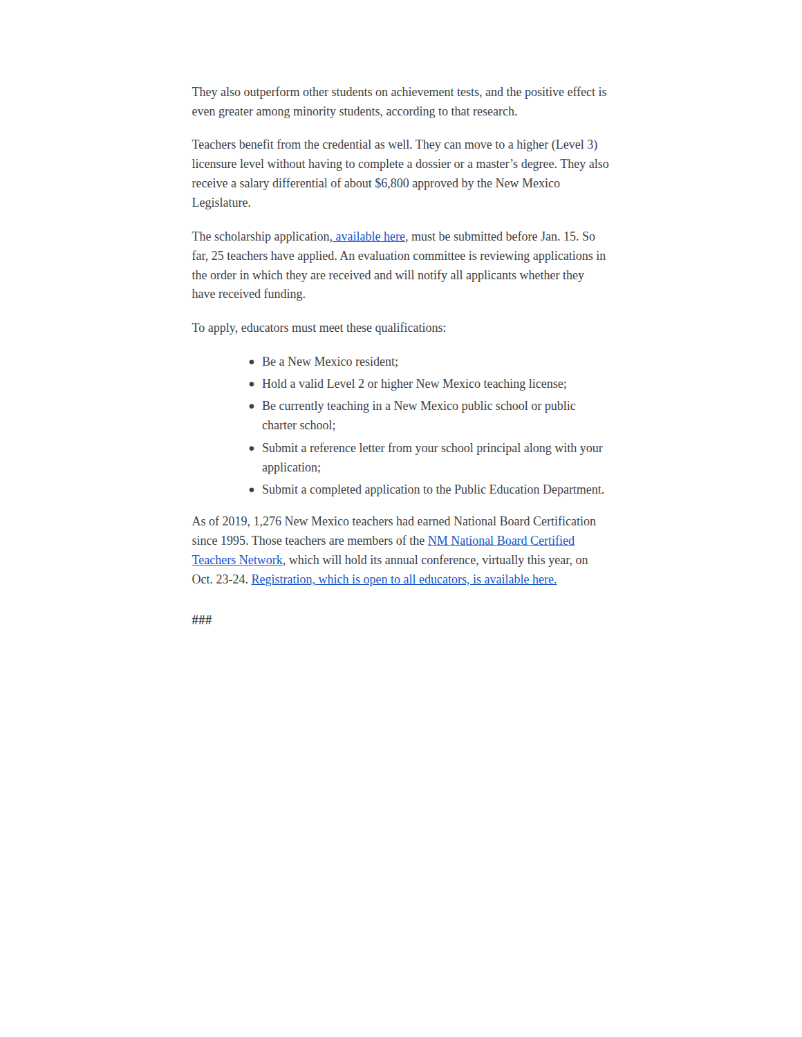They also outperform other students on achievement tests, and the positive effect is even greater among minority students, according to that research.
Teachers benefit from the credential as well. They can move to a higher (Level 3) licensure level without having to complete a dossier or a master’s degree. They also receive a salary differential of about $6,800 approved by the New Mexico Legislature.
The scholarship application, available here, must be submitted before Jan. 15. So far, 25 teachers have applied. An evaluation committee is reviewing applications in the order in which they are received and will notify all applicants whether they have received funding.
To apply, educators must meet these qualifications:
Be a New Mexico resident;
Hold a valid Level 2 or higher New Mexico teaching license;
Be currently teaching in a New Mexico public school or public charter school;
Submit a reference letter from your school principal along with your application;
Submit a completed application to the Public Education Department.
As of 2019, 1,276 New Mexico teachers had earned National Board Certification since 1995. Those teachers are members of the NM National Board Certified Teachers Network, which will hold its annual conference, virtually this year, on Oct. 23-24. Registration, which is open to all educators, is available here.
###